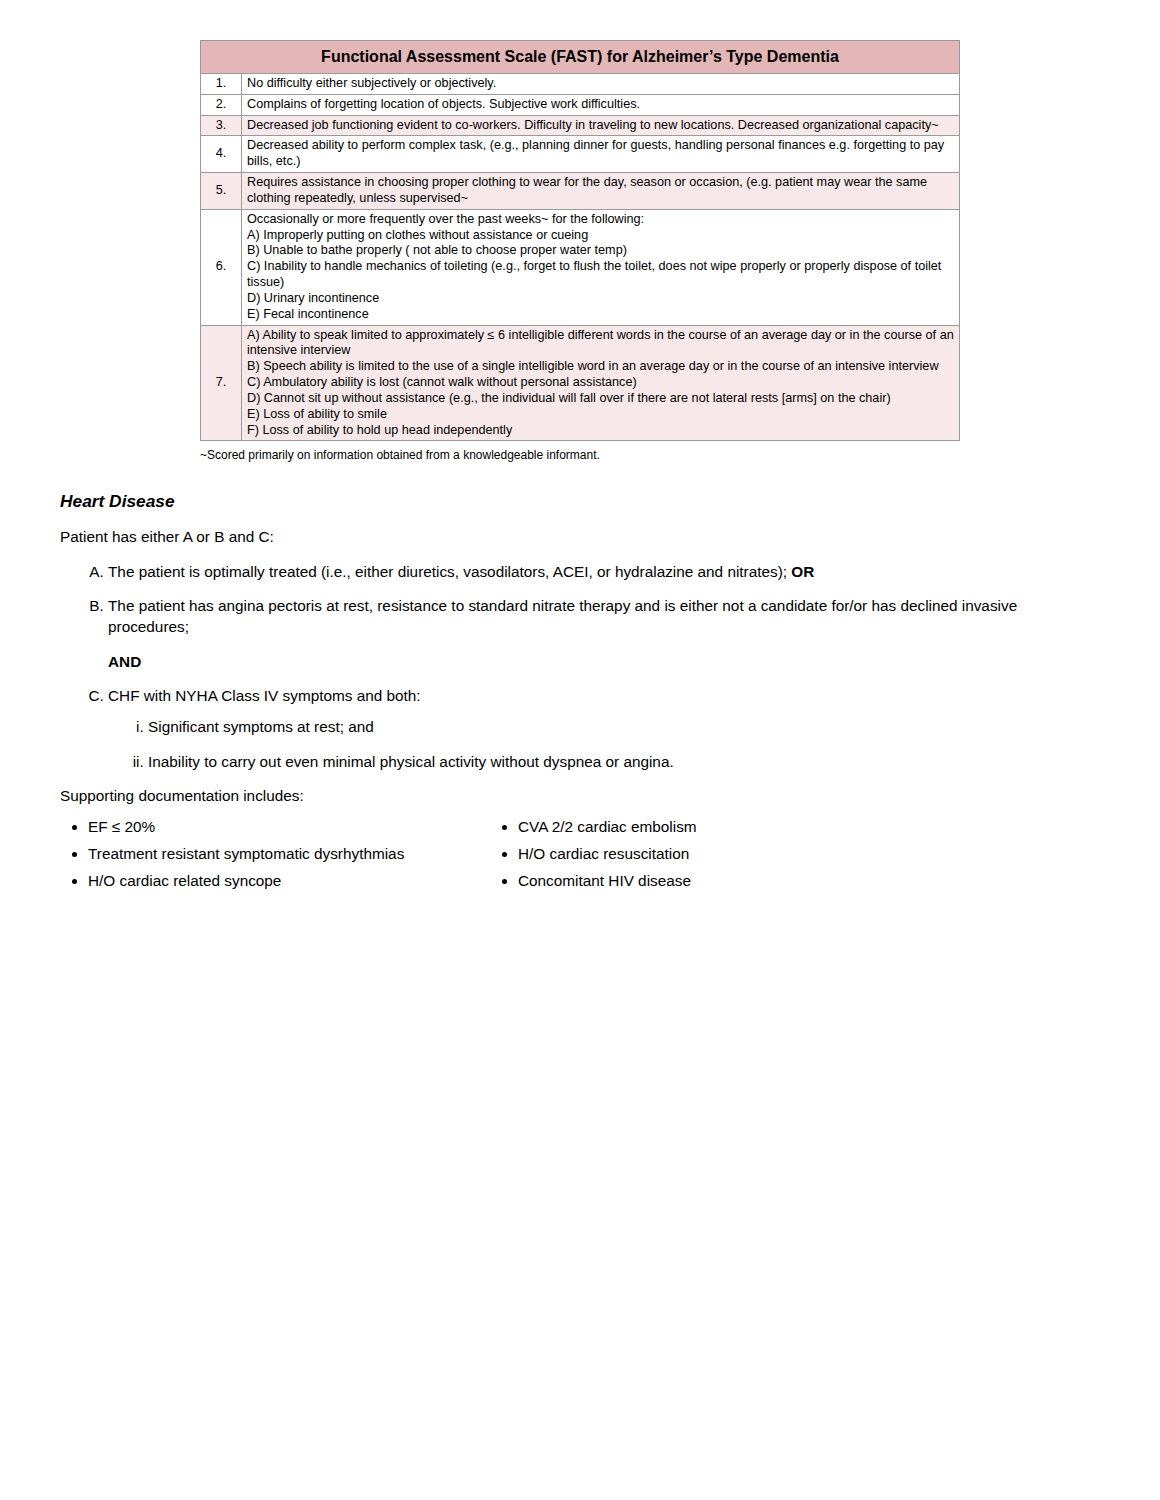| Functional Assessment Scale (FAST) for Alzheimer’s Type Dementia |
| --- |
| 1. | No difficulty either subjectively or objectively. |
| 2. | Complains of forgetting location of objects. Subjective work difficulties. |
| 3. | Decreased job functioning evident to co-workers. Difficulty in traveling to new locations. Decreased organizational capacity~ |
| 4. | Decreased ability to perform complex task, (e.g., planning dinner for guests, handling personal finances e.g. forgetting to pay bills, etc.) |
| 5. | Requires assistance in choosing proper clothing to wear for the day, season or occasion, (e.g. patient may wear the same clothing repeatedly, unless supervised~ |
| 6. | Occasionally or more frequently over the past weeks~ for the following: A) Improperly putting on clothes without assistance or cueing B) Unable to bathe properly ( not able to choose proper water temp) C) Inability to handle mechanics of toileting (e.g., forget to flush the toilet, does not wipe properly or properly dispose of toilet tissue) D) Urinary incontinence E) Fecal incontinence |
| 7. | A) Ability to speak limited to approximately ≤ 6 intelligible different words in the course of an average day or in the course of an intensive interview B) Speech ability is limited to the use of a single intelligible word in an average day or in the course of an intensive interview C) Ambulatory ability is lost (cannot walk without personal assistance) D) Cannot sit up without assistance (e.g., the individual will fall over if there are not lateral rests [arms] on the chair) E) Loss of ability to smile F) Loss of ability to hold up head independently |
~Scored primarily on information obtained from a knowledgeable informant.
Heart Disease
Patient has either A or B and C:
The patient is optimally treated (i.e., either diuretics, vasodilators, ACEI, or hydralazine and nitrates); OR
The patient has angina pectoris at rest, resistance to standard nitrate therapy and is either not a candidate for/or has declined invasive procedures;
AND
CHF with NYHA Class IV symptoms and both:
Significant symptoms at rest; and
Inability to carry out even minimal physical activity without dyspnea or angina.
Supporting documentation includes:
EF ≤ 20%
Treatment resistant symptomatic dysrhythmias
H/O cardiac related syncope
CVA 2/2 cardiac embolism
H/O cardiac resuscitation
Concomitant HIV disease